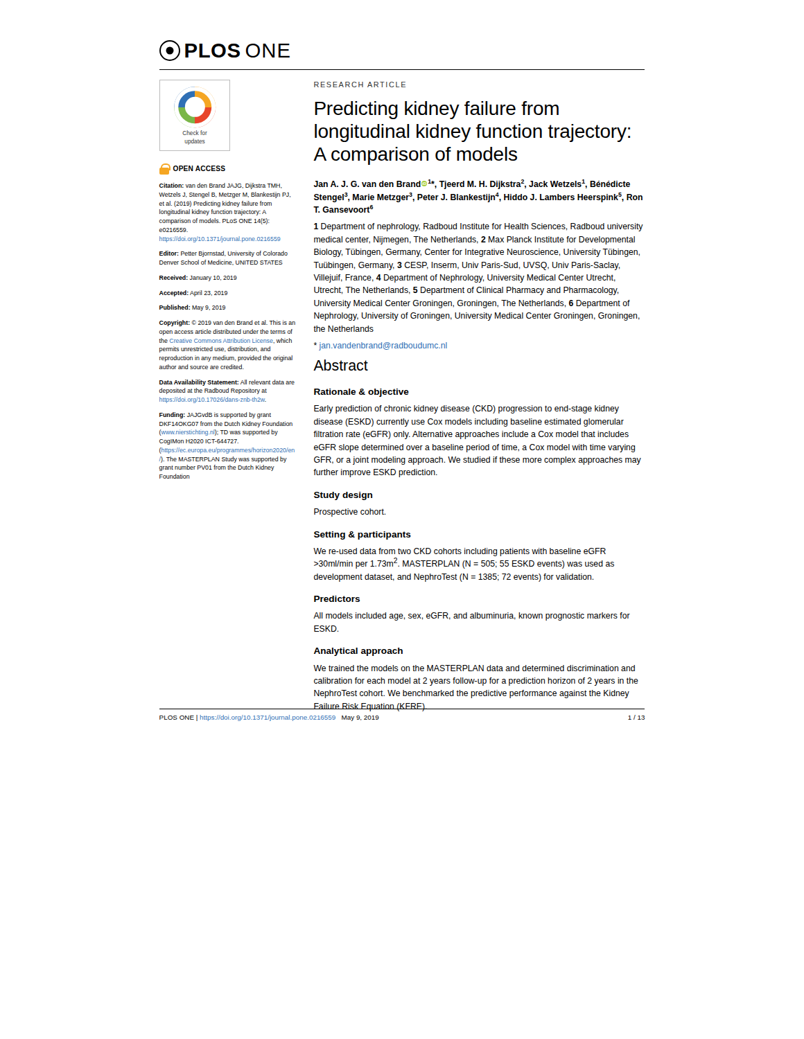PLOS ONE
Check for
updates
OPEN ACCESS
Citation: van den Brand JAJG, Dijkstra TMH, Wetzels J, Stengel B, Metzger M, Blankestijn PJ, et al. (2019) Predicting kidney failure from longitudinal kidney function trajectory: A comparison of models. PLoS ONE 14(5): e0216559. https://doi.org/10.1371/journal.pone.0216559
Editor: Petter Bjornstad, University of Colorado Denver School of Medicine, UNITED STATES
Received: January 10, 2019
Accepted: April 23, 2019
Published: May 9, 2019
Copyright: © 2019 van den Brand et al. This is an open access article distributed under the terms of the Creative Commons Attribution License, which permits unrestricted use, distribution, and reproduction in any medium, provided the original author and source are credited.
Data Availability Statement: All relevant data are deposited at the Radboud Repository at https://doi.org/10.17026/dans-znb-th2w.
Funding: JAJGvdB is supported by grant DKF14OKG07 from the Dutch Kidney Foundation (www.nierstichting.nl); TD was supported by CogIMon H2020 ICT-644727. (https://ec.europa.eu/programmes/horizon2020/en/). The MASTERPLAN Study was supported by grant number PV01 from the Dutch Kidney Foundation
RESEARCH ARTICLE
Predicting kidney failure from longitudinal kidney function trajectory: A comparison of models
Jan A. J. G. van den Brand1*, Tjeerd M. H. Dijkstra2, Jack Wetzels1, Bénédicte Stengel3, Marie Metzger3, Peter J. Blankestijn4, Hiddo J. Lambers Heerspink5, Ron T. Gansevoort6
1 Department of nephrology, Radboud Institute for Health Sciences, Radboud university medical center, Nijmegen, The Netherlands, 2 Max Planck Institute for Developmental Biology, Tübingen, Germany, Center for Integrative Neuroscience, University Tübingen, Tuübingen, Germany, 3 CESP, Inserm, Univ Paris-Sud, UVSQ, Univ Paris-Saclay, Villejuif, France, 4 Department of Nephrology, University Medical Center Utrecht, Utrecht, The Netherlands, 5 Department of Clinical Pharmacy and Pharmacology, University Medical Center Groningen, Groningen, The Netherlands, 6 Department of Nephrology, University of Groningen, University Medical Center Groningen, Groningen, the Netherlands
* jan.vandenbrand@radboudumc.nl
Abstract
Rationale & objective
Early prediction of chronic kidney disease (CKD) progression to end-stage kidney disease (ESKD) currently use Cox models including baseline estimated glomerular filtration rate (eGFR) only. Alternative approaches include a Cox model that includes eGFR slope determined over a baseline period of time, a Cox model with time varying GFR, or a joint modeling approach. We studied if these more complex approaches may further improve ESKD prediction.
Study design
Prospective cohort.
Setting & participants
We re-used data from two CKD cohorts including patients with baseline eGFR >30ml/min per 1.73m2. MASTERPLAN (N = 505; 55 ESKD events) was used as development dataset, and NephroTest (N = 1385; 72 events) for validation.
Predictors
All models included age, sex, eGFR, and albuminuria, known prognostic markers for ESKD.
Analytical approach
We trained the models on the MASTERPLAN data and determined discrimination and calibration for each model at 2 years follow-up for a prediction horizon of 2 years in the NephroTest cohort. We benchmarked the predictive performance against the Kidney Failure Risk Equation (KFRE).
PLOS ONE | https://doi.org/10.1371/journal.pone.0216559 May 9, 2019
1 / 13